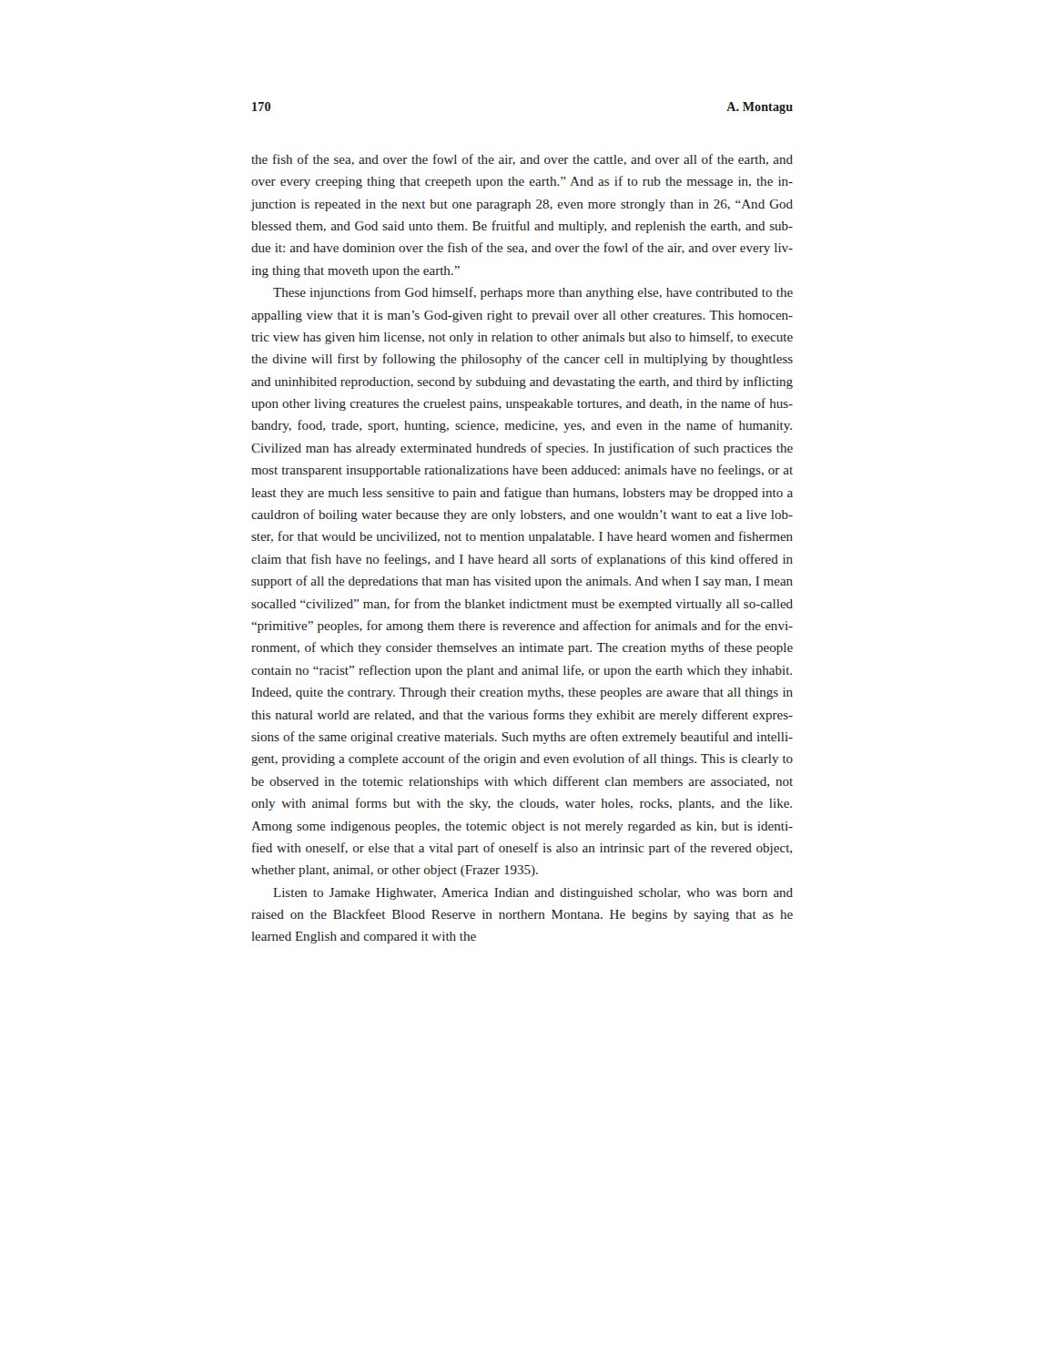170 A. Montagu
the fish of the sea, and over the fowl of the air, and over the cattle, and over all of the earth, and over every creeping thing that creepeth upon the earth.” And as if to rub the message in, the injunction is repeated in the next but one paragraph 28, even more strongly than in 26, “And God blessed them, and God said unto them. Be fruitful and multiply, and replenish the earth, and subdue it: and have dominion over the fish of the sea, and over the fowl of the air, and over every living thing that moveth upon the earth.”
These injunctions from God himself, perhaps more than anything else, have contributed to the appalling view that it is man’s God-given right to prevail over all other creatures. This homocentric view has given him license, not only in relation to other animals but also to himself, to execute the divine will first by following the philosophy of the cancer cell in multiplying by thoughtless and uninhibited reproduction, second by subduing and devastating the earth, and third by inflicting upon other living creatures the cruelest pains, unspeakable tortures, and death, in the name of husbandry, food, trade, sport, hunting, science, medicine, yes, and even in the name of humanity. Civilized man has already exterminated hundreds of species. In justification of such practices the most transparent insupportable rationalizations have been adduced: animals have no feelings, or at least they are much less sensitive to pain and fatigue than humans, lobsters may be dropped into a cauldron of boiling water because they are only lobsters, and one wouldn’t want to eat a live lobster, for that would be uncivilized, not to mention unpalatable. I have heard women and fishermen claim that fish have no feelings, and I have heard all sorts of explanations of this kind offered in support of all the depredations that man has visited upon the animals. And when I say man, I mean socalled “civilized” man, for from the blanket indictment must be exempted virtually all so-called “primitive” peoples, for among them there is reverence and affection for animals and for the environment, of which they consider themselves an intimate part. The creation myths of these people contain no “racist” reflection upon the plant and animal life, or upon the earth which they inhabit. Indeed, quite the contrary. Through their creation myths, these peoples are aware that all things in this natural world are related, and that the various forms they exhibit are merely different expressions of the same original creative materials. Such myths are often extremely beautiful and intelligent, providing a complete account of the origin and even evolution of all things. This is clearly to be observed in the totemic relationships with which different clan members are associated, not only with animal forms but with the sky, the clouds, water holes, rocks, plants, and the like. Among some indigenous peoples, the totemic object is not merely regarded as kin, but is identified with oneself, or else that a vital part of oneself is also an intrinsic part of the revered object, whether plant, animal, or other object (Frazer 1935).
Listen to Jamake Highwater, America Indian and distinguished scholar, who was born and raised on the Blackfeet Blood Reserve in northern Montana. He begins by saying that as he learned English and compared it with the